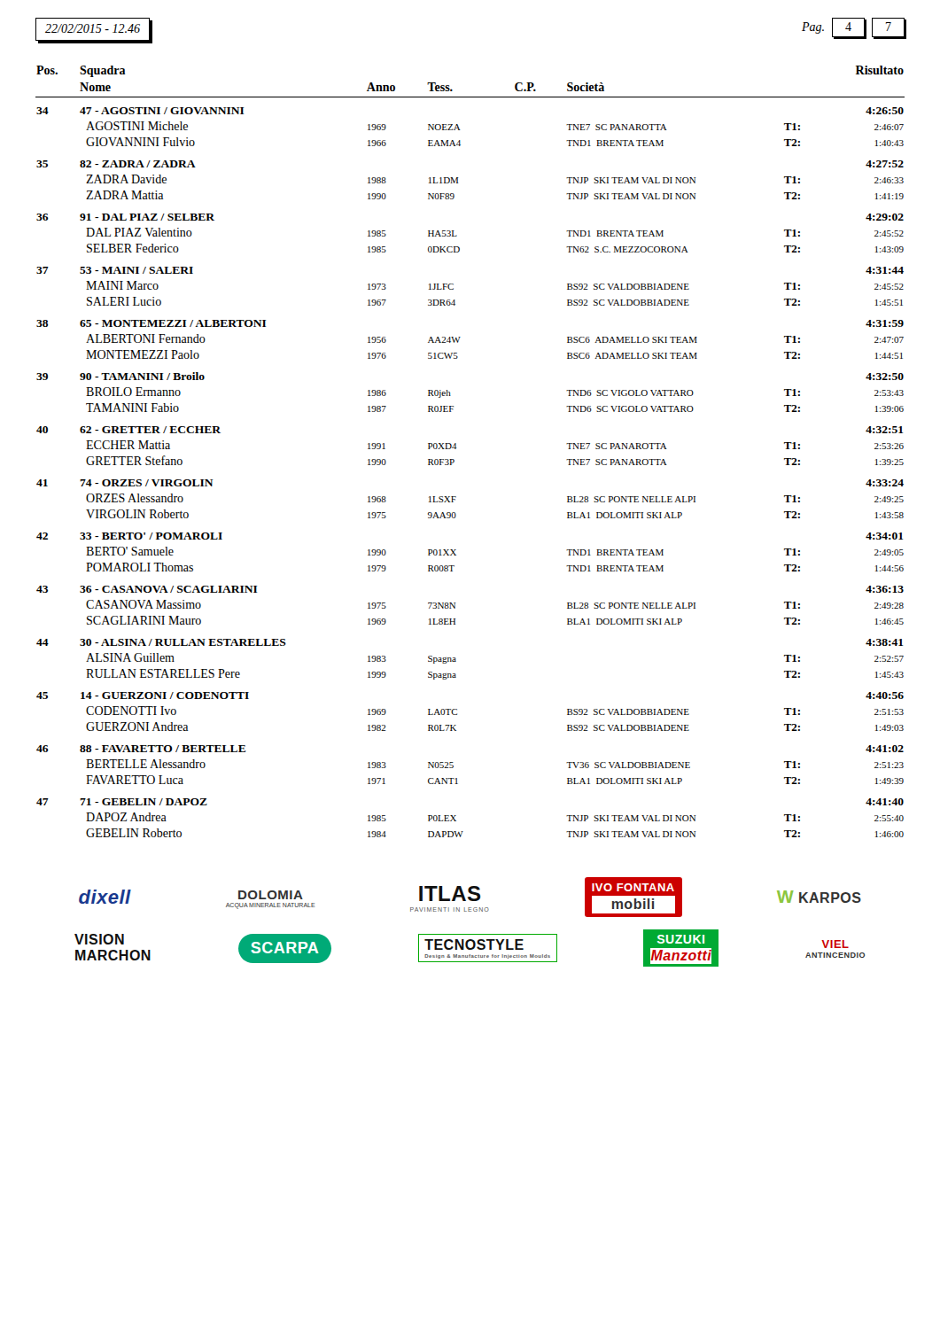22/02/2015 - 12.46
Pag. 4 7
| Pos. | Squadra | Risultato |
| --- | --- | --- |
| | Nome | Anno | Tess. | C.P. | Società | | |
| 34 | 47 - AGOSTINI / GIOVANNINI | 4:26:50 |
| | AGOSTINI Michele | 1969 | NOEZA | | TNE7 SC PANAROTTA | T1: | 2:46:07 |
| | GIOVANNINI Fulvio | 1966 | EAMA4 | | TND1 BRENTA TEAM | T2: | 1:40:43 |
| 35 | 82 - ZADRA / ZADRA | 4:27:52 |
| | ZADRA Davide | 1988 | 1L1DM | | TNJP SKI TEAM VAL DI NON | T1: | 2:46:33 |
| | ZADRA Mattia | 1990 | N0F89 | | TNJP SKI TEAM VAL DI NON | T2: | 1:41:19 |
| 36 | 91 - DAL PIAZ / SELBER | 4:29:02 |
| | DAL PIAZ Valentino | 1985 | HA53L | | TND1 BRENTA TEAM | T1: | 2:45:52 |
| | SELBER Federico | 1985 | 0DKCD | | TN62 S.C. MEZZOCORONA | T2: | 1:43:09 |
| 37 | 53 - MAINI / SALERI | 4:31:44 |
| | MAINI Marco | 1973 | 1JLFC | | BS92 SC VALDOBBIADENE | T1: | 2:45:52 |
| | SALERI Lucio | 1967 | 3DR64 | | BS92 SC VALDOBBIADENE | T2: | 1:45:51 |
| 38 | 65 - MONTEMEZZI / ALBERTONI | 4:31:59 |
| | ALBERTONI Fernando | 1956 | AA24W | | BSC6 ADAMELLO SKI TEAM | T1: | 2:47:07 |
| | MONTEMEZZI Paolo | 1976 | 51CW5 | | BSC6 ADAMELLO SKI TEAM | T2: | 1:44:51 |
| 39 | 90 - TAMANINI / Broilo | 4:32:50 |
| | BROILO Ermanno | 1986 | R0jeh | | TND6 SC VIGOLO VATTARO | T1: | 2:53:43 |
| | TAMANINI Fabio | 1987 | R0JEF | | TND6 SC VIGOLO VATTARO | T2: | 1:39:06 |
| 40 | 62 - GRETTER / ECCHER | 4:32:51 |
| | ECCHER Mattia | 1991 | P0XD4 | | TNE7 SC PANAROTTA | T1: | 2:53:26 |
| | GRETTER Stefano | 1990 | R0F3P | | TNE7 SC PANAROTTA | T2: | 1:39:25 |
| 41 | 74 - ORZES / VIRGOLIN | 4:33:24 |
| | ORZES Alessandro | 1968 | 1LSXF | | BL28 SC PONTE NELLE ALPI | T1: | 2:49:25 |
| | VIRGOLIN Roberto | 1975 | 9AA90 | | BLA1 DOLOMITI SKI ALP | T2: | 1:43:58 |
| 42 | 33 - BERTO' / POMAROLI | 4:34:01 |
| | BERTO' Samuele | 1990 | P01XX | | TND1 BRENTA TEAM | T1: | 2:49:05 |
| | POMAROLI Thomas | 1979 | R008T | | TND1 BRENTA TEAM | T2: | 1:44:56 |
| 43 | 36 - CASANOVA / SCAGLIARINI | 4:36:13 |
| | CASANOVA Massimo | 1975 | 73N8N | | BL28 SC PONTE NELLE ALPI | T1: | 2:49:28 |
| | SCAGLIARINI Mauro | 1969 | 1L8EH | | BLA1 DOLOMITI SKI ALP | T2: | 1:46:45 |
| 44 | 30 - ALSINA / RULLAN ESTARELLES | 4:38:41 |
| | ALSINA Guillem | 1983 | Spagna | | | T1: | 2:52:57 |
| | RULLAN ESTARELLES Pere | 1999 | Spagna | | | T2: | 1:45:43 |
| 45 | 14 - GUERZONI / CODENOTTI | 4:40:56 |
| | CODENOTTI Ivo | 1969 | LA0TC | | BS92 SC VALDOBBIADENE | T1: | 2:51:53 |
| | GUERZONI Andrea | 1982 | R0L7K | | BS92 SC VALDOBBIADENE | T2: | 1:49:03 |
| 46 | 88 - FAVARETTO / BERTELLE | 4:41:02 |
| | BERTELLE Alessandro | 1983 | N0525 | | TV36 SC VALDOBBIADENE | T1: | 2:51:23 |
| | FAVARETTO Luca | 1971 | CANT1 | | BLA1 DOLOMITI SKI ALP | T2: | 1:49:39 |
| 47 | 71 - GEBELIN / DAPOZ | 4:41:40 |
| | DAPOZ Andrea | 1985 | P0LEX | | TNJP SKI TEAM VAL DI NON | T1: | 2:55:40 |
| | GEBELIN Roberto | 1984 | DAPDW | | TNJP SKI TEAM VAL DI NON | T2: | 1:46:00 |
dixell
DOLOMIAACQUA MINERALE NATURALE
ITLASPAVIMENTI IN LEGNO
IVO FONTANAmobili
W KARPOS
VISION
MARCHON
SCARPA
TECNOSTYLEDesign & Manufacture for Injection Moulds
SUZUKIManzotti
VIELANTINCENDIO